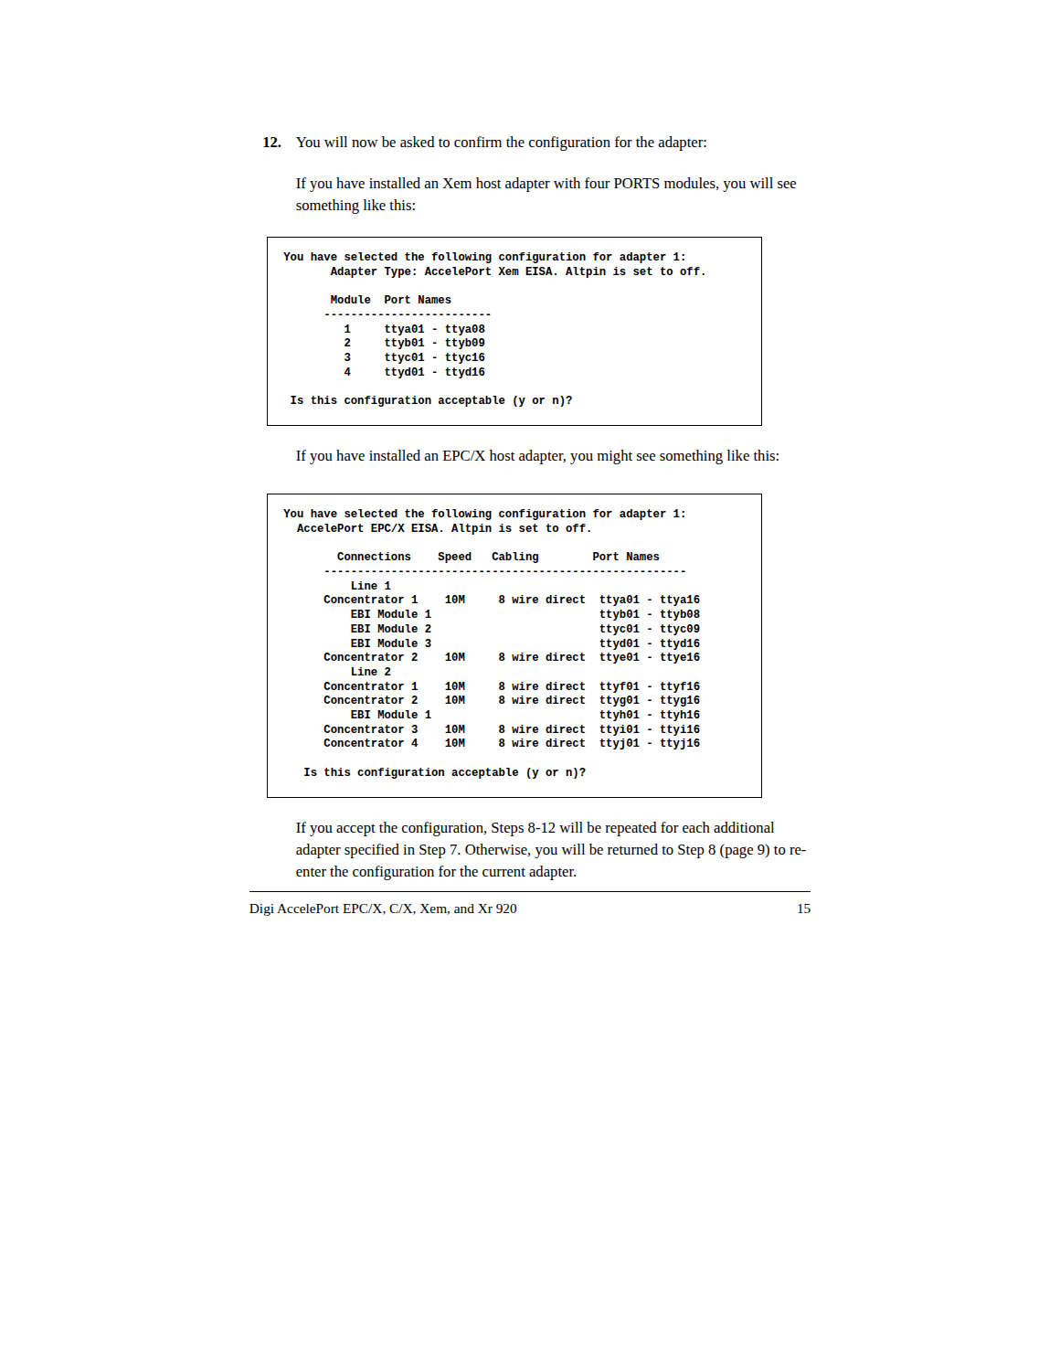12.
You will now be asked to confirm the configuration for the adapter:
If you have installed an Xem host adapter with four PORTS modules, you will see something like this:
You have selected the following configuration for adapter 1: Adapter Type: AccelePort Xem EISA. Altpin is set to off. Module Port Names ------------------------- 1 ttya01 - ttya08 2 ttyb01 - ttyb09 3 ttyc01 - ttyc16 4 ttyd01 - ttyd16 Is this configuration acceptable (y or n)?
If you have installed an EPC/X host adapter, you might see something like this:
You have selected the following configuration for adapter 1: AccelePort EPC/X EISA. Altpin is set to off. Connections Speed Cabling Port Names ------------------------------------------------------ Line 1 Concentrator 1 10M 8 wire direct ttya01 - ttya16 EBI Module 1 ttyb01 - ttyb08 EBI Module 2 ttyc01 - ttyc09 EBI Module 3 ttyd01 - ttyd16 Concentrator 2 10M 8 wire direct ttye01 - ttye16 Line 2 Concentrator 1 10M 8 wire direct ttyf01 - ttyf16 Concentrator 2 10M 8 wire direct ttyg01 - ttyg16 EBI Module 1 ttyh01 - ttyh16 Concentrator 3 10M 8 wire direct ttyi01 - ttyi16 Concentrator 4 10M 8 wire direct ttyj01 - ttyj16 Is this configuration acceptable (y or n)?
If you accept the configuration, Steps 8-12 will be repeated for each additional adapter specified in Step 7. Otherwise, you will be returned to Step 8 (page 9) to re-enter the configuration for the current adapter.
Digi AccelePort EPC/X, C/X, Xem, and Xr 920 15